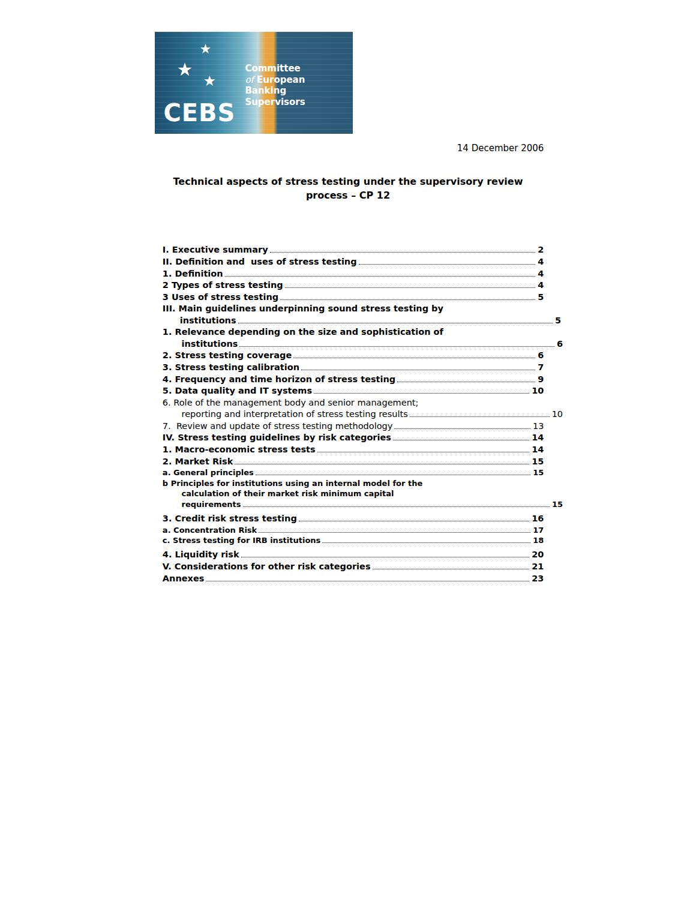★ ★ ★
CEBS
Committee
of European
Banking
Supervisors
14 December 2006
Technical aspects of stress testing under the supervisory review process – CP 12
I. Executive summary 2
II. Definition and uses of stress testing 4
1. Definition 4
2 Types of stress testing 4
3 Uses of stress testing 5
III. Main guidelines underpinning sound stress testing by
institutions 5
1. Relevance depending on the size and sophistication of
institutions 6
2. Stress testing coverage 6
3. Stress testing calibration 7
4. Frequency and time horizon of stress testing 9
5. Data quality and IT systems 10
6. Role of the management body and senior management;
reporting and interpretation of stress testing results 10
7. Review and update of stress testing methodology 13
IV. Stress testing guidelines by risk categories 14
1. Macro-economic stress tests 14
2. Market Risk 15
a. General principles 15
b Principles for institutions using an internal model for the
calculation of their market risk minimum capital
requirements 15
3. Credit risk stress testing 16
a. Concentration Risk 17
c. Stress testing for IRB institutions 18
4. Liquidity risk 20
V. Considerations for other risk categories 21
Annexes 23